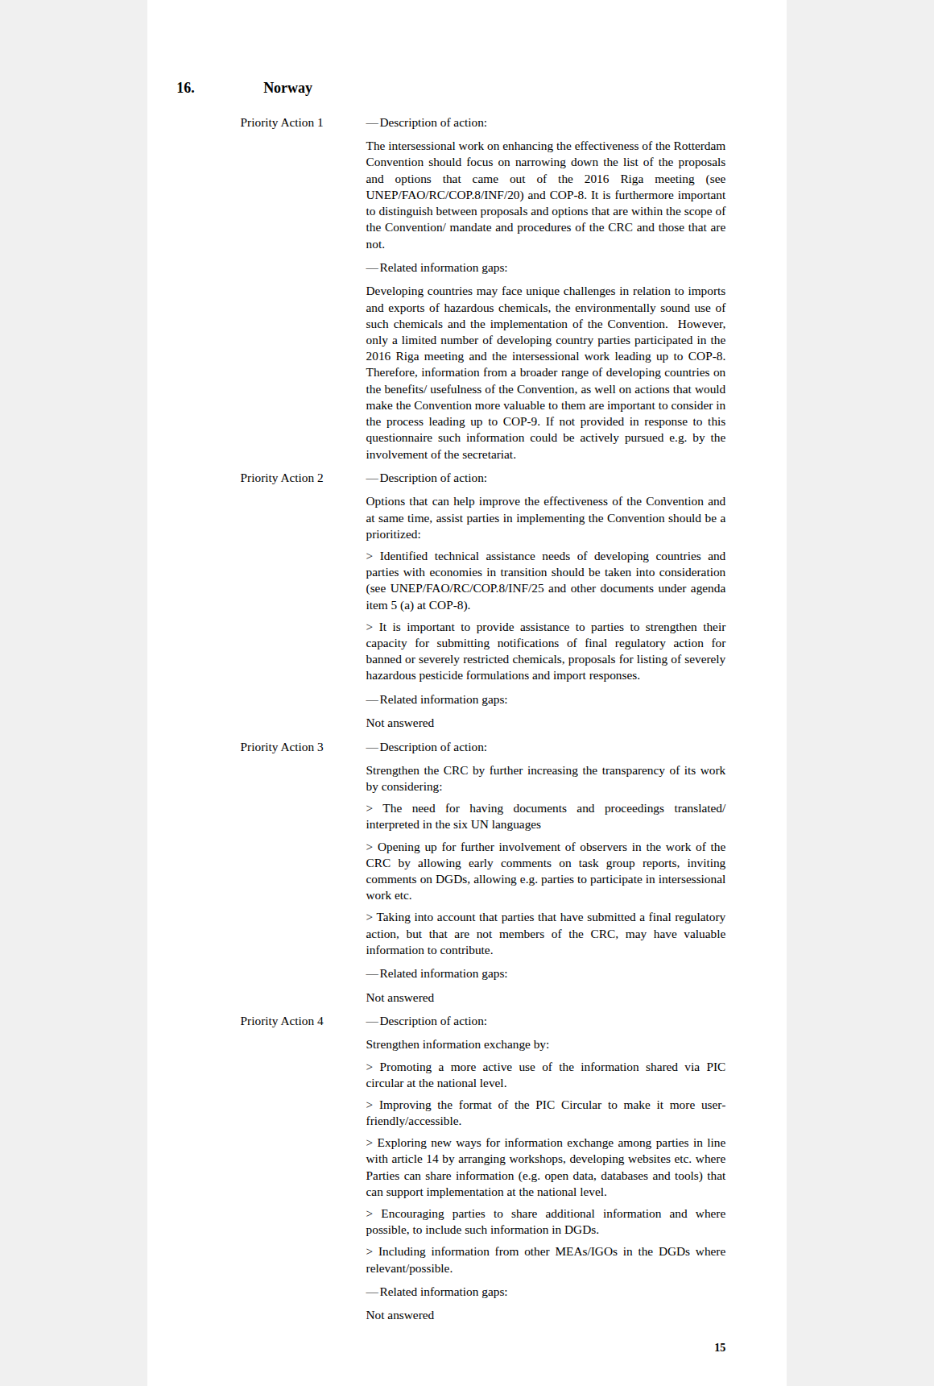16. Norway
Priority Action 1
—Description of action:
The intersessional work on enhancing the effectiveness of the Rotterdam Convention should focus on narrowing down the list of the proposals and options that came out of the 2016 Riga meeting (see UNEP/FAO/RC/COP.8/INF/20) and COP-8. It is furthermore important to distinguish between proposals and options that are within the scope of the Convention/ mandate and procedures of the CRC and those that are not.
—Related information gaps:
Developing countries may face unique challenges in relation to imports and exports of hazardous chemicals, the environmentally sound use of such chemicals and the implementation of the Convention. However, only a limited number of developing country parties participated in the 2016 Riga meeting and the intersessional work leading up to COP-8. Therefore, information from a broader range of developing countries on the benefits/ usefulness of the Convention, as well on actions that would make the Convention more valuable to them are important to consider in the process leading up to COP-9. If not provided in response to this questionnaire such information could be actively pursued e.g. by the involvement of the secretariat.
Priority Action 2
—Description of action:
Options that can help improve the effectiveness of the Convention and at same time, assist parties in implementing the Convention should be a prioritized:
> Identified technical assistance needs of developing countries and parties with economies in transition should be taken into consideration (see UNEP/FAO/RC/COP.8/INF/25 and other documents under agenda item 5 (a) at COP-8).
> It is important to provide assistance to parties to strengthen their capacity for submitting notifications of final regulatory action for banned or severely restricted chemicals, proposals for listing of severely hazardous pesticide formulations and import responses.
—Related information gaps:
Not answered
Priority Action 3
—Description of action:
Strengthen the CRC by further increasing the transparency of its work by considering:
> The need for having documents and proceedings translated/ interpreted in the six UN languages
> Opening up for further involvement of observers in the work of the CRC by allowing early comments on task group reports, inviting comments on DGDs, allowing e.g. parties to participate in intersessional work etc.
> Taking into account that parties that have submitted a final regulatory action, but that are not members of the CRC, may have valuable information to contribute.
—Related information gaps:
Not answered
Priority Action 4
—Description of action:
Strengthen information exchange by:
> Promoting a more active use of the information shared via PIC circular at the national level.
> Improving the format of the PIC Circular to make it more user-friendly/accessible.
> Exploring new ways for information exchange among parties in line with article 14 by arranging workshops, developing websites etc. where Parties can share information (e.g. open data, databases and tools) that can support implementation at the national level.
> Encouraging parties to share additional information and where possible, to include such information in DGDs.
> Including information from other MEAs/IGOs in the DGDs where relevant/possible.
—Related information gaps:
Not answered
15